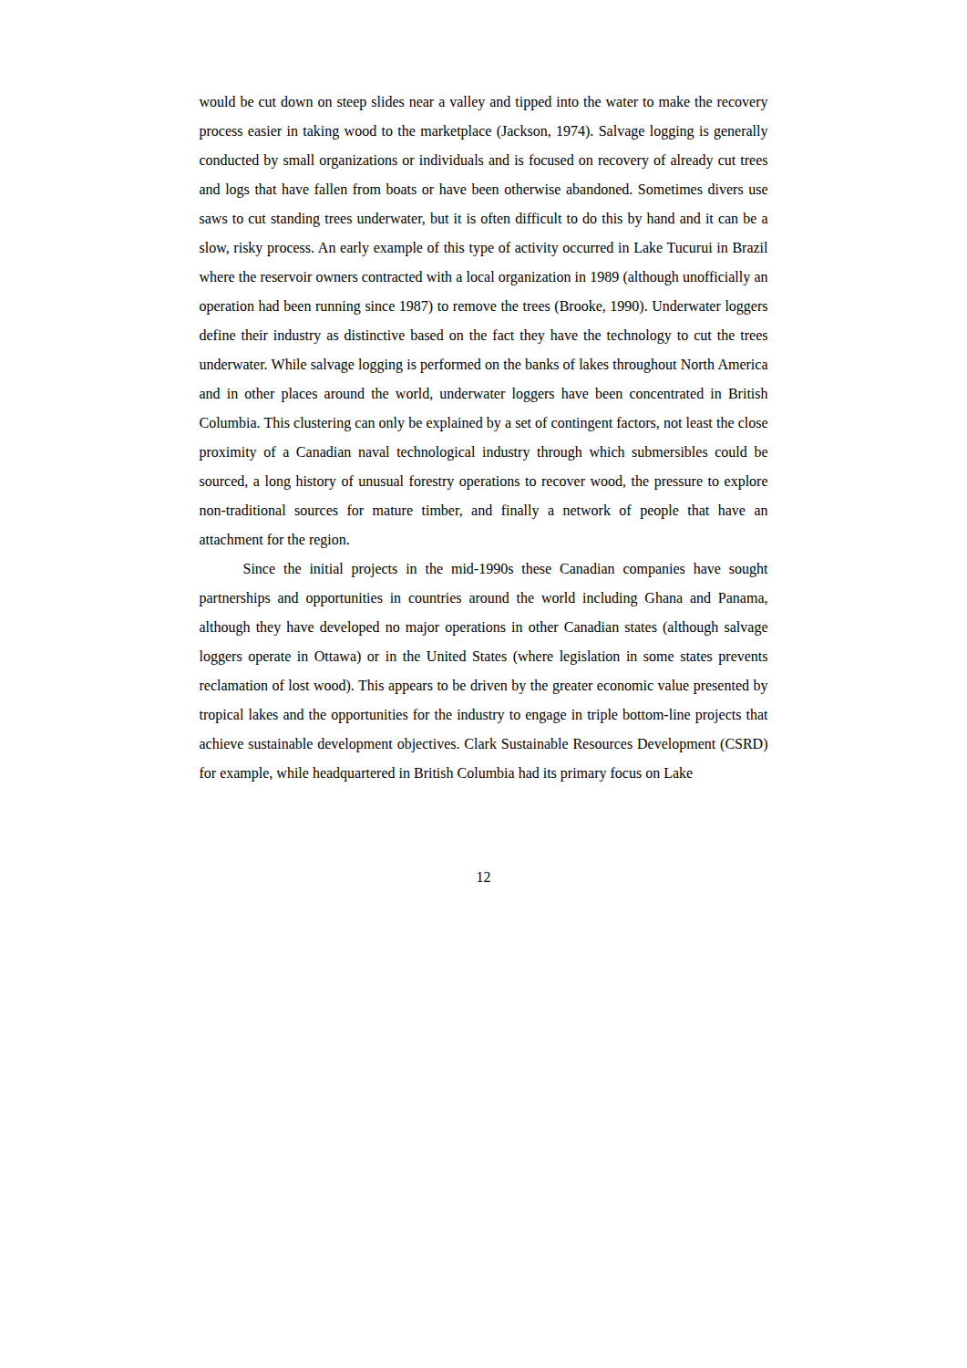would be cut down on steep slides near a valley and tipped into the water to make the recovery process easier in taking wood to the marketplace (Jackson, 1974). Salvage logging is generally conducted by small organizations or individuals and is focused on recovery of already cut trees and logs that have fallen from boats or have been otherwise abandoned. Sometimes divers use saws to cut standing trees underwater, but it is often difficult to do this by hand and it can be a slow, risky process. An early example of this type of activity occurred in Lake Tucurui in Brazil where the reservoir owners contracted with a local organization in 1989 (although unofficially an operation had been running since 1987) to remove the trees (Brooke, 1990). Underwater loggers define their industry as distinctive based on the fact they have the technology to cut the trees underwater. While salvage logging is performed on the banks of lakes throughout North America and in other places around the world, underwater loggers have been concentrated in British Columbia. This clustering can only be explained by a set of contingent factors, not least the close proximity of a Canadian naval technological industry through which submersibles could be sourced, a long history of unusual forestry operations to recover wood, the pressure to explore non-traditional sources for mature timber, and finally a network of people that have an attachment for the region.
Since the initial projects in the mid-1990s these Canadian companies have sought partnerships and opportunities in countries around the world including Ghana and Panama, although they have developed no major operations in other Canadian states (although salvage loggers operate in Ottawa) or in the United States (where legislation in some states prevents reclamation of lost wood). This appears to be driven by the greater economic value presented by tropical lakes and the opportunities for the industry to engage in triple bottom-line projects that achieve sustainable development objectives. Clark Sustainable Resources Development (CSRD) for example, while headquartered in British Columbia had its primary focus on Lake
12